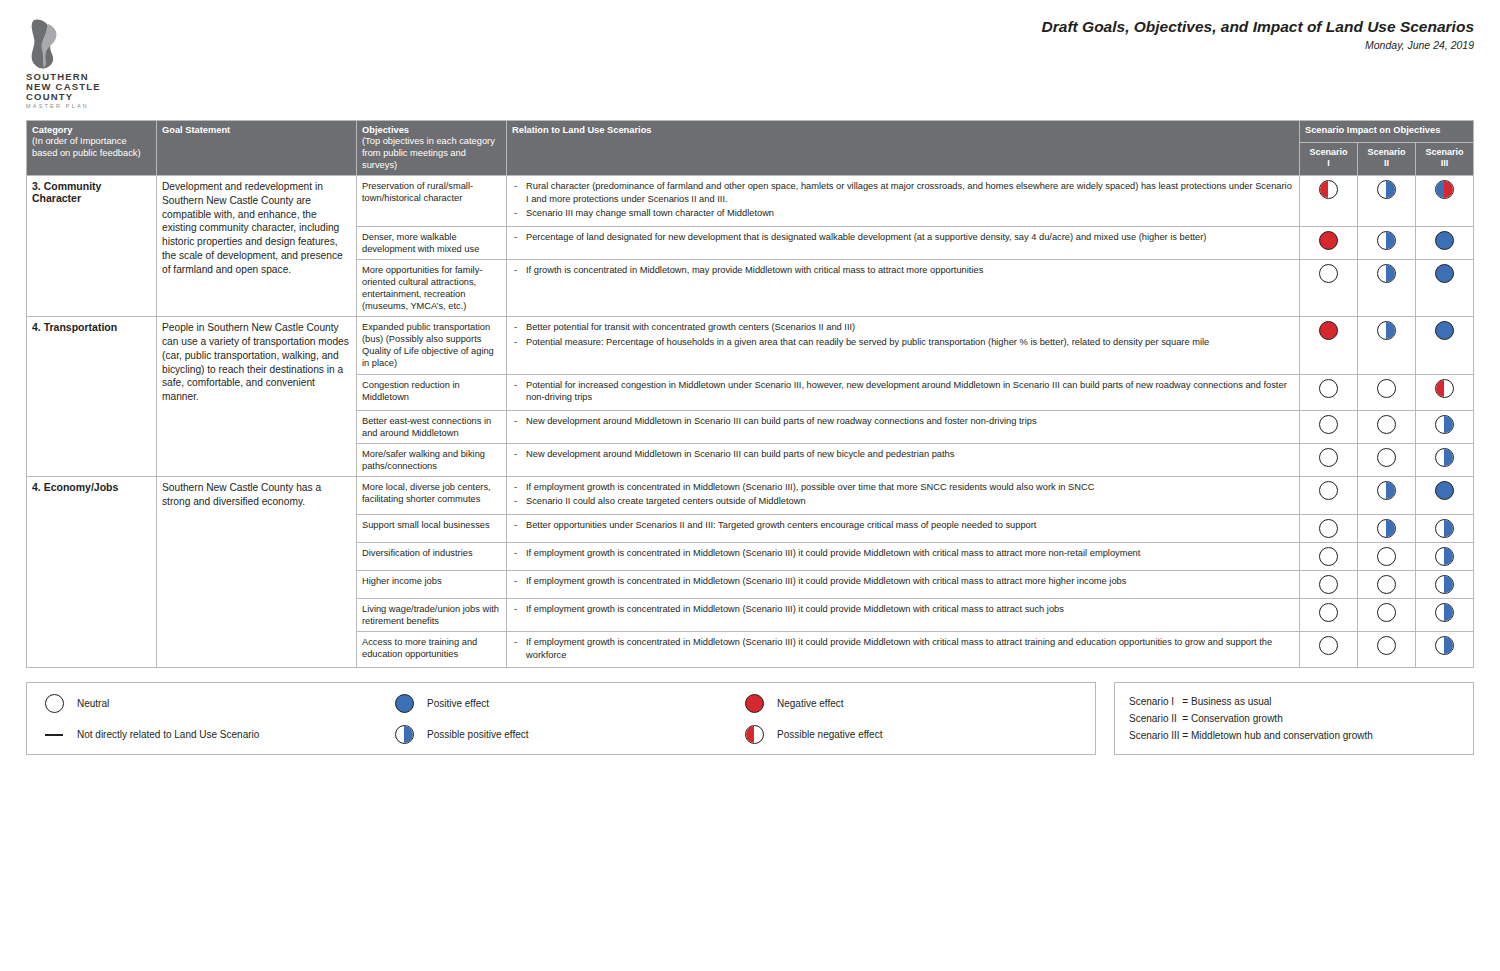SOUTHERN
NEW CASTLE
COUNTY
MASTER PLAN
Draft Goals, Objectives, and Impact of Land Use Scenarios
Monday, June 24, 2019
| Category (In order of Importance based on public feedback) | Goal Statement | Objectives (Top objectives in each category from public meetings and surveys) | Relation to Land Use Scenarios | Scenario Impact on Objectives |
| --- | --- | --- | --- | --- |
| Scenario I | Scenario II | Scenario III |
| 3. Community Character | Development and redevelopment in Southern New Castle County are compatible with, and enhance, the existing community character, including historic properties and design features, the scale of development, and presence of farmland and open space. | Preservation of rural/small-town/historical character | Rural character (predominance of farmland and other open space, hamlets or villages at major crossroads, and homes elsewhere are widely spaced) has least protections under Scenario I and more protections under Scenarios II and III. Scenario III may change small town character of Middletown | | | |
| Denser, more walkable development with mixed use | Percentage of land designated for new development that is designated walkable development (at a supportive density, say 4 du/acre) and mixed use (higher is better) | | | |
| More opportunities for family-oriented cultural attractions, entertainment, recreation (museums, YMCA’s, etc.) | If growth is concentrated in Middletown, may provide Middletown with critical mass to attract more opportunities | | | |
| 4. Transportation | People in Southern New Castle County can use a variety of transportation modes (car, public transportation, walking, and bicycling) to reach their destinations in a safe, comfortable, and convenient manner. | Expanded public transportation (bus) (Possibly also supports Quality of Life objective of aging in place) | Better potential for transit with concentrated growth centers (Scenarios II and III) Potential measure: Percentage of households in a given area that can readily be served by public transportation (higher % is better), related to density per square mile | | | |
| Congestion reduction in Middletown | Potential for increased congestion in Middletown under Scenario III, however, new development around Middletown in Scenario III can build parts of new roadway connections and foster non-driving trips | | | |
| Better east-west connections in and around Middletown | New development around Middletown in Scenario III can build parts of new roadway connections and foster non-driving trips | | | |
| More/safer walking and biking paths/connections | New development around Middletown in Scenario III can build parts of new bicycle and pedestrian paths | | | |
| 4. Economy/Jobs | Southern New Castle County has a strong and diversified economy. | More local, diverse job centers, facilitating shorter commutes | If employment growth is concentrated in Middletown (Scenario III), possible over time that more SNCC residents would also work in SNCC Scenario II could also create targeted centers outside of Middletown | | | |
| Support small local businesses | Better opportunities under Scenarios II and III: Targeted growth centers encourage critical mass of people needed to support | | | |
| Diversification of industries | If employment growth is concentrated in Middletown (Scenario III) it could provide Middletown with critical mass to attract more non-retail employment | | | |
| Higher income jobs | If employment growth is concentrated in Middletown (Scenario III) it could provide Middletown with critical mass to attract more higher income jobs | | | |
| Living wage/trade/union jobs with retirement benefits | If employment growth is concentrated in Middletown (Scenario III) it could provide Middletown with critical mass to attract such jobs | | | |
| Access to more training and education opportunities | If employment growth is concentrated in Middletown (Scenario III) it could provide Middletown with critical mass to attract training and education opportunities to grow and support the workforce | | | |
Neutral
Positive effect
Negative effect
Not directly related to Land Use Scenario
Possible positive effect
Possible negative effect
Scenario I = Business as usual
Scenario II = Conservation growth
Scenario III = Middletown hub and conservation growth